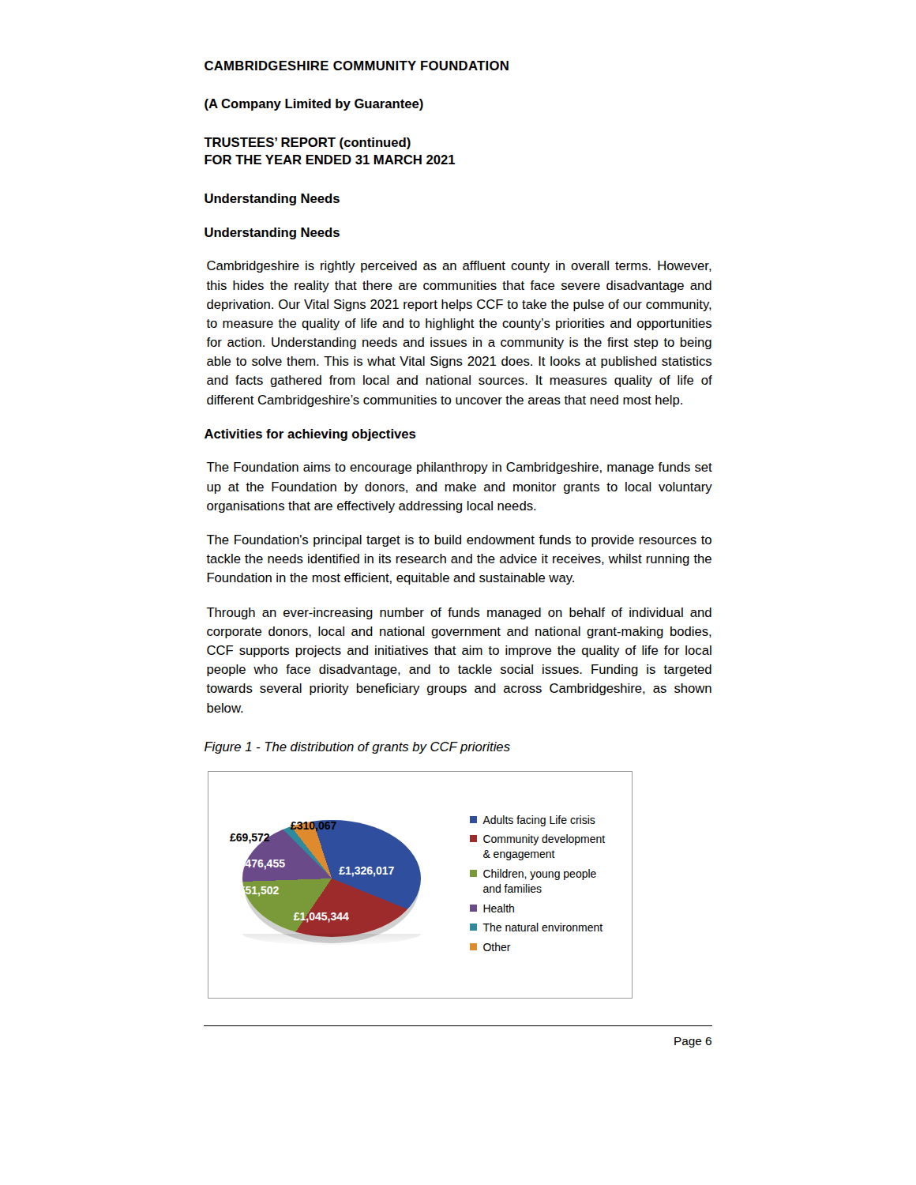CAMBRIDGESHIRE COMMUNITY FOUNDATION
(A Company Limited by Guarantee)
TRUSTEES’ REPORT (continued)
FOR THE YEAR ENDED 31 MARCH 2021
Understanding Needs
Understanding Needs
Cambridgeshire is rightly perceived as an affluent county in overall terms. However, this hides the reality that there are communities that face severe disadvantage and deprivation. Our Vital Signs 2021 report helps CCF to take the pulse of our community, to measure the quality of life and to highlight the county’s priorities and opportunities for action. Understanding needs and issues in a community is the first step to being able to solve them. This is what Vital Signs 2021 does. It looks at published statistics and facts gathered from local and national sources. It measures quality of life of different Cambridgeshire’s communities to uncover the areas that need most help.
Activities for achieving objectives
The Foundation aims to encourage philanthropy in Cambridgeshire, manage funds set up at the Foundation by donors, and make and monitor grants to local voluntary organisations that are effectively addressing local needs.
The Foundation's principal target is to build endowment funds to provide resources to tackle the needs identified in its research and the advice it receives, whilst running the Foundation in the most efficient, equitable and sustainable way.
Through an ever-increasing number of funds managed on behalf of individual and corporate donors, local and national government and national grant-making bodies, CCF supports projects and initiatives that aim to improve the quality of life for local people who face disadvantage, and to tackle social issues. Funding is targeted towards several priority beneficiary groups and across Cambridgeshire, as shown below.
Figure 1 - The distribution of grants by CCF priorities
£1,326,017 £1,045,344 £551,502 £476,455 £69,572 £310,067
Adults facing Life crisis
Community development
& engagement
Children, young people
and families
Health
The natural environment
Other
Page 6